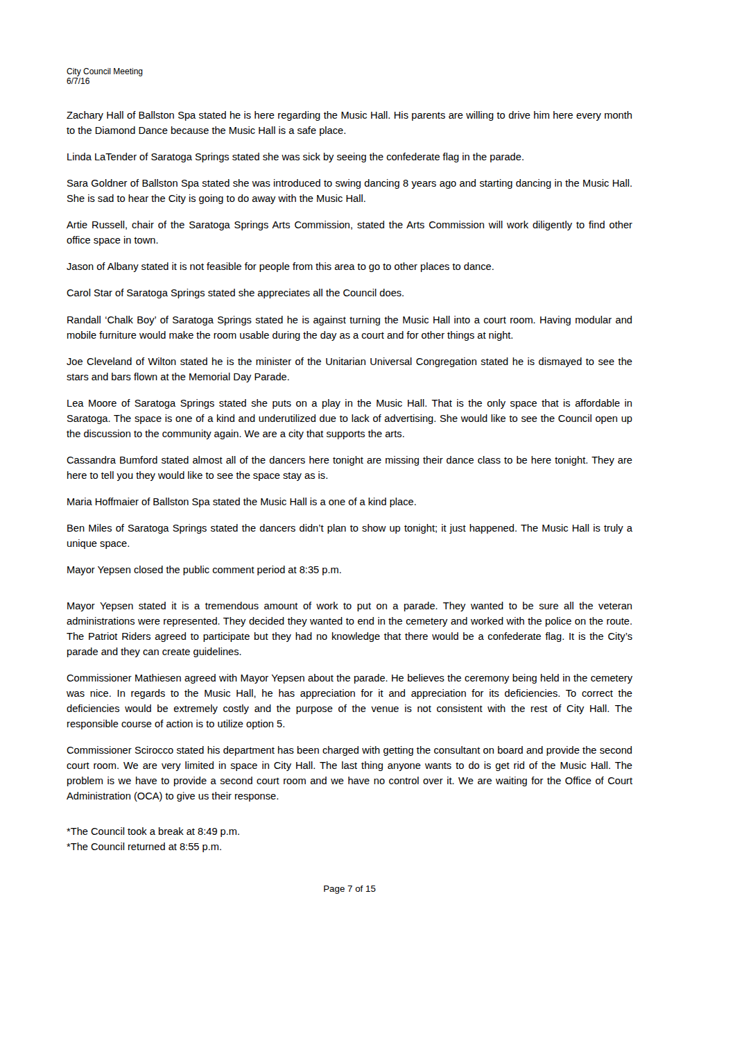City Council Meeting
6/7/16
Zachary Hall of Ballston Spa stated he is here regarding the Music Hall. His parents are willing to drive him here every month to the Diamond Dance because the Music Hall is a safe place.
Linda LaTender of Saratoga Springs stated she was sick by seeing the confederate flag in the parade.
Sara Goldner of Ballston Spa stated she was introduced to swing dancing 8 years ago and starting dancing in the Music Hall. She is sad to hear the City is going to do away with the Music Hall.
Artie Russell, chair of the Saratoga Springs Arts Commission, stated the Arts Commission will work diligently to find other office space in town.
Jason of Albany stated it is not feasible for people from this area to go to other places to dance.
Carol Star of Saratoga Springs stated she appreciates all the Council does.
Randall ‘Chalk Boy’ of Saratoga Springs stated he is against turning the Music Hall into a court room. Having modular and mobile furniture would make the room usable during the day as a court and for other things at night.
Joe Cleveland of Wilton stated he is the minister of the Unitarian Universal Congregation stated he is dismayed to see the stars and bars flown at the Memorial Day Parade.
Lea Moore of Saratoga Springs stated she puts on a play in the Music Hall. That is the only space that is affordable in Saratoga. The space is one of a kind and underutilized due to lack of advertising. She would like to see the Council open up the discussion to the community again. We are a city that supports the arts.
Cassandra Bumford stated almost all of the dancers here tonight are missing their dance class to be here tonight. They are here to tell you they would like to see the space stay as is.
Maria Hoffmaier of Ballston Spa stated the Music Hall is a one of a kind place.
Ben Miles of Saratoga Springs stated the dancers didn’t plan to show up tonight; it just happened. The Music Hall is truly a unique space.
Mayor Yepsen closed the public comment period at 8:35 p.m.
Mayor Yepsen stated it is a tremendous amount of work to put on a parade. They wanted to be sure all the veteran administrations were represented. They decided they wanted to end in the cemetery and worked with the police on the route. The Patriot Riders agreed to participate but they had no knowledge that there would be a confederate flag. It is the City’s parade and they can create guidelines.
Commissioner Mathiesen agreed with Mayor Yepsen about the parade. He believes the ceremony being held in the cemetery was nice. In regards to the Music Hall, he has appreciation for it and appreciation for its deficiencies. To correct the deficiencies would be extremely costly and the purpose of the venue is not consistent with the rest of City Hall. The responsible course of action is to utilize option 5.
Commissioner Scirocco stated his department has been charged with getting the consultant on board and provide the second court room. We are very limited in space in City Hall. The last thing anyone wants to do is get rid of the Music Hall. The problem is we have to provide a second court room and we have no control over it. We are waiting for the Office of Court Administration (OCA) to give us their response.
*The Council took a break at 8:49 p.m.
*The Council returned at 8:55 p.m.
Page 7 of 15